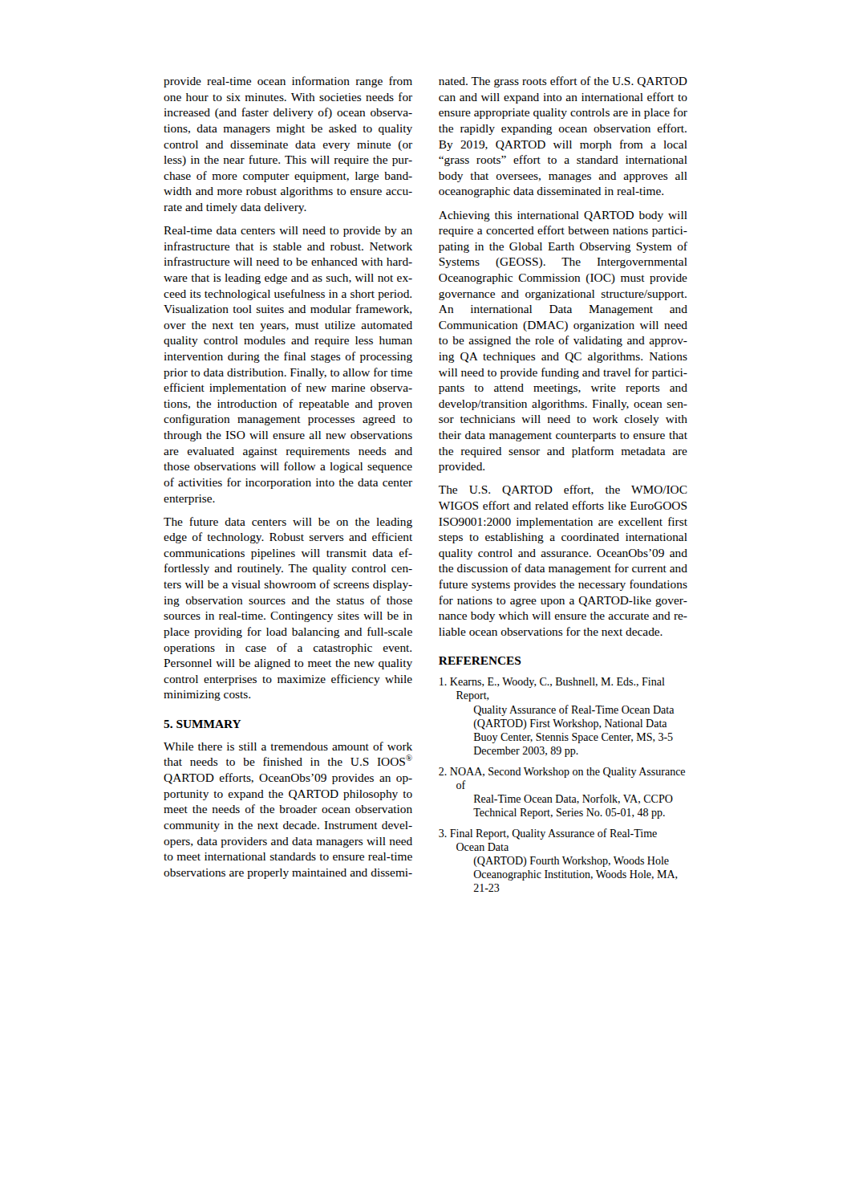provide real-time ocean information range from one hour to six minutes. With societies needs for increased (and faster delivery of) ocean observations, data managers might be asked to quality control and disseminate data every minute (or less) in the near future. This will require the purchase of more computer equipment, large bandwidth and more robust algorithms to ensure accurate and timely data delivery.
Real-time data centers will need to provide by an infrastructure that is stable and robust. Network infrastructure will need to be enhanced with hardware that is leading edge and as such, will not exceed its technological usefulness in a short period. Visualization tool suites and modular framework, over the next ten years, must utilize automated quality control modules and require less human intervention during the final stages of processing prior to data distribution. Finally, to allow for time efficient implementation of new marine observations, the introduction of repeatable and proven configuration management processes agreed to through the ISO will ensure all new observations are evaluated against requirements needs and those observations will follow a logical sequence of activities for incorporation into the data center enterprise.
The future data centers will be on the leading edge of technology. Robust servers and efficient communications pipelines will transmit data effortlessly and routinely. The quality control centers will be a visual showroom of screens displaying observation sources and the status of those sources in real-time. Contingency sites will be in place providing for load balancing and full-scale operations in case of a catastrophic event. Personnel will be aligned to meet the new quality control enterprises to maximize efficiency while minimizing costs.
5. SUMMARY
While there is still a tremendous amount of work that needs to be finished in the U.S IOOS® QARTOD efforts, OceanObs’09 provides an opportunity to expand the QARTOD philosophy to meet the needs of the broader ocean observation community in the next decade. Instrument developers, data providers and data managers will need to meet international standards to ensure real-time observations are properly maintained and disseminated. The grass roots effort of the U.S. QARTOD can and will expand into an international effort to ensure appropriate quality controls are in place for the rapidly expanding ocean observation effort. By 2019, QARTOD will morph from a local “grass roots” effort to a standard international body that oversees, manages and approves all oceanographic data disseminated in real-time.
Achieving this international QARTOD body will require a concerted effort between nations participating in the Global Earth Observing System of Systems (GEOSS). The Intergovernmental Oceanographic Commission (IOC) must provide governance and organizational structure/support. An international Data Management and Communication (DMAC) organization will need to be assigned the role of validating and approving QA techniques and QC algorithms. Nations will need to provide funding and travel for participants to attend meetings, write reports and develop/transition algorithms. Finally, ocean sensor technicians will need to work closely with their data management counterparts to ensure that the required sensor and platform metadata are provided.
The U.S. QARTOD effort, the WMO/IOC WIGOS effort and related efforts like EuroGOOS ISO9001:2000 implementation are excellent first steps to establishing a coordinated international quality control and assurance. OceanObs’09 and the discussion of data management for current and future systems provides the necessary foundations for nations to agree upon a QARTOD-like governance body which will ensure the accurate and reliable ocean observations for the next decade.
REFERENCES
1. Kearns, E., Woody, C., Bushnell, M. Eds., Final Report, Quality Assurance of Real-Time Ocean Data (QARTOD) First Workshop, National Data Buoy Center, Stennis Space Center, MS, 3-5 December 2003, 89 pp.
2. NOAA, Second Workshop on the Quality Assurance of Real-Time Ocean Data, Norfolk, VA, CCPO Technical Report, Series No. 05-01, 48 pp.
3. Final Report, Quality Assurance of Real-Time Ocean Data (QARTOD) Fourth Workshop, Woods Hole Oceanographic Institution, Woods Hole, MA, 21-23